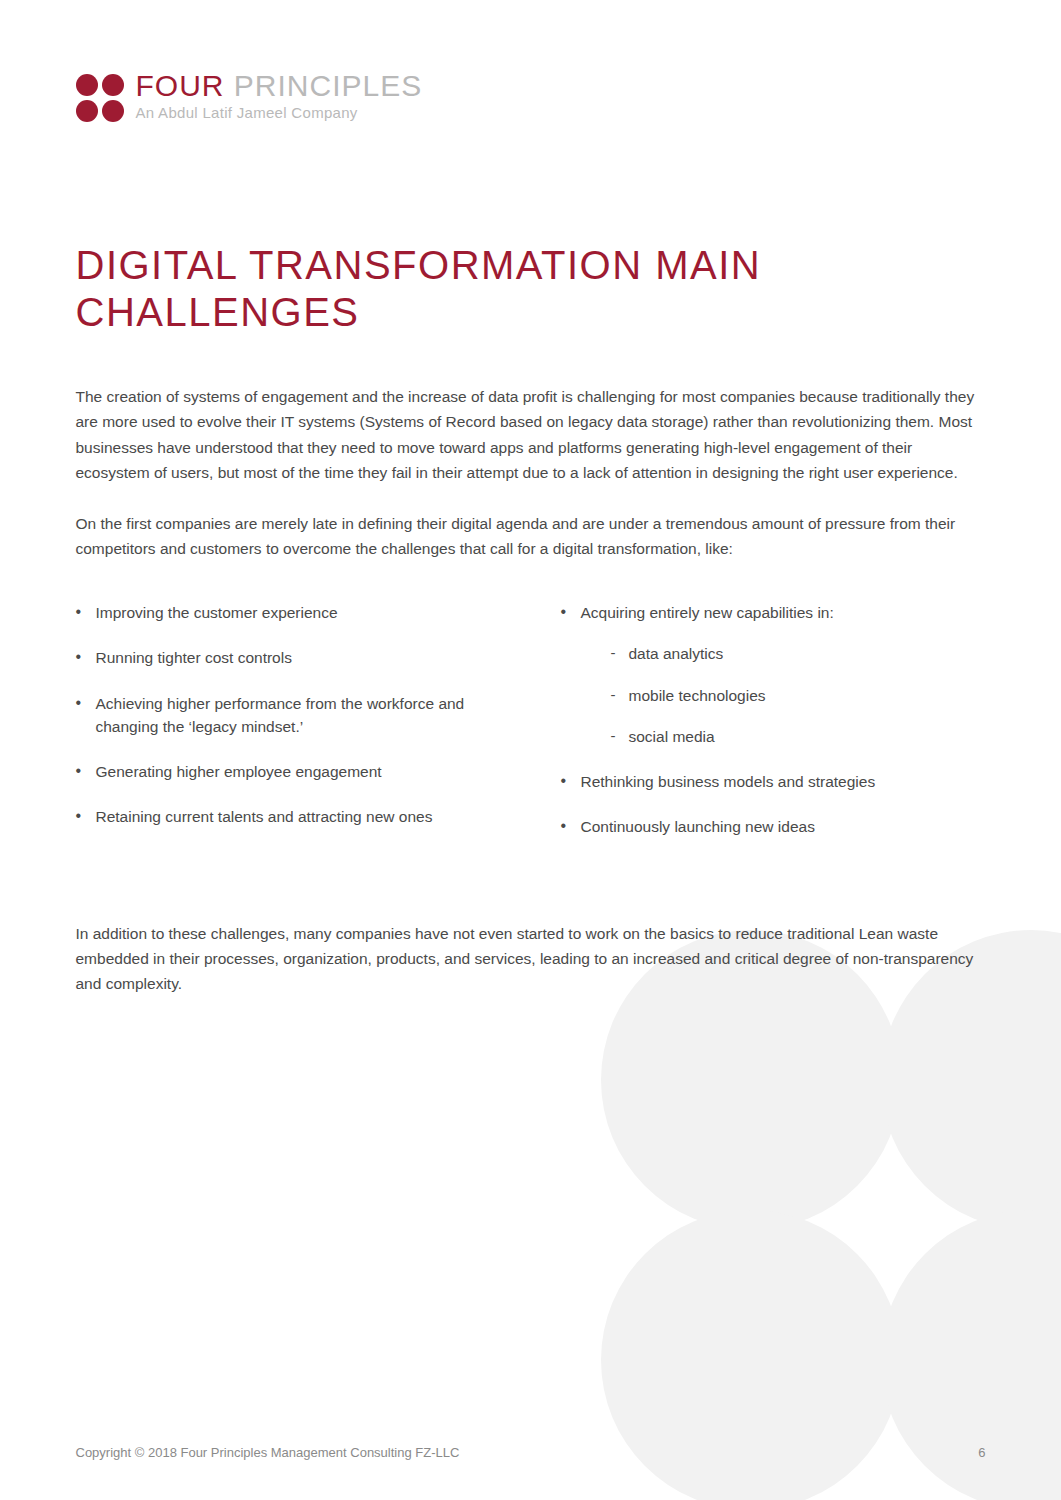FOUR PRINCIPLES
An Abdul Latif Jameel Company
DIGITAL TRANSFORMATION MAIN CHALLENGES
The creation of systems of engagement and the increase of data profit is challenging for most companies because traditionally they are more used to evolve their IT systems (Systems of Record based on legacy data storage) rather than revolutionizing them. Most businesses have understood that they need to move toward apps and platforms generating high-level engagement of their ecosystem of users, but most of the time they fail in their attempt due to a lack of attention in designing the right user experience.
On the first companies are merely late in defining their digital agenda and are under a tremendous amount of pressure from their competitors and customers to overcome the challenges that call for a digital transformation, like:
Improving the customer experience
Running tighter cost controls
Achieving higher performance from the workforce and changing the ‘legacy mindset.’
Generating higher employee engagement
Retaining current talents and attracting new ones
Acquiring entirely new capabilities in:
data analytics
mobile technologies
social media
Rethinking business models and strategies
Continuously launching new ideas
In addition to these challenges, many companies have not even started to work on the basics to reduce traditional Lean waste embedded in their processes, organization, products, and services, leading to an increased and critical degree of non-transparency and complexity.
Copyright © 2018 Four Principles Management Consulting FZ-LLC
6